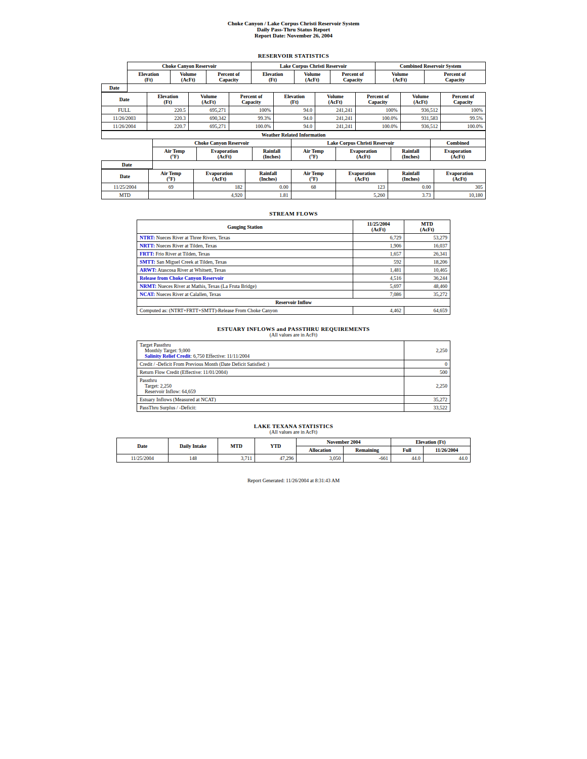Choke Canyon / Lake Corpus Christi Reservoir System
Daily Pass-Thru Status Report
Report Date: November 26, 2004
RESERVOIR STATISTICS
| | Choke Canyon Reservoir | Lake Corpus Christi Reservoir | Combined Reservoir System |
| --- | --- | --- | --- |
| Elevation (Ft) | Volume (AcFt) | Percent of Capacity | Elevation (Ft) | Volume (AcFt) | Percent of Capacity | Volume (AcFt) | Percent of Capacity |
| Date | |
| Date | Elevation (Ft) | Volume (AcFt) | Percent of Capacity | Elevation (Ft) | Volume (AcFt) | Percent of Capacity | Volume (AcFt) | Percent of Capacity |
| --- | --- | --- | --- | --- | --- | --- | --- | --- |
| FULL | 220.5 | 695,271 | 100% | 94.0 | 241,241 | 100% | 936,512 | 100% |
| 11/26/2003 | 220.3 | 690,342 | 99.3% | 94.0 | 241,241 | 100.0% | 931,583 | 99.5% |
| 11/26/2004 | 220.7 | 695,271 | 100.0% | 94.0 | 241,241 | 100.0% | 936,512 | 100.0% |
| Weather Related Information |
| --- |
| | Choke Canyon Reservoir | Lake Corpus Christi Reservoir | Combined |
| Air Temp (°F) | Evaporation (AcFt) | Rainfall (Inches) | Air Temp (°F) | Evaporation (AcFt) | Rainfall (Inches) | Evaporation (AcFt) |
| Date | |
| Date | Air Temp (°F) | Evaporation (AcFt) | Rainfall (Inches) | Air Temp (°F) | Evaporation (AcFt) | Rainfall (Inches) | Evaporation (AcFt) |
| --- | --- | --- | --- | --- | --- | --- | --- |
| 11/25/2004 | 69 | 182 | 0.00 | 68 | 123 | 0.00 | 305 |
| MTD | | 4,920 | 1.81 | | 5,260 | 3.73 | 10,180 |
STREAM FLOWS
| Gauging Station | 11/25/2004 (AcFt) | MTD (AcFt) |
| --- | --- | --- |
| NTRT: Nueces River at Three Rivers, Texas | 6,729 | 53,279 |
| NRTT: Nueces River at Tilden, Texas | 1,906 | 16,037 |
| FRTT: Frio River at Tilden, Texas | 1,657 | 26,341 |
| SMTT: San Miguel Creek at Tilden, Texas | 592 | 18,206 |
| ARWT: Atascosa River at Whitsett, Texas | 1,481 | 10,465 |
| Release from Choke Canyon Reservoir | 4,516 | 36,244 |
| NRMT: Nueces River at Mathis, Texas (La Fruta Bridge) | 5,697 | 48,460 |
| NCAT: Nueces River at Calallen, Texas | 7,086 | 35,272 |
| Reservoir Inflow |
| Computed as: (NTRT+FRTT+SMTT)-Release From Choke Canyon | 4,462 | 64,659 |
ESTUARY INFLOWS and PASSTHRU REQUIREMENTS
(All values are in AcFt)
| Target Passthru Monthly Target: 9,000 Salinity Relief Credit : 6,750 Effective: 11/11/2004 | 2,250 |
| Credit / -Deficit From Previous Month (Date Deficit Satisfied: ) | 0 |
| Return Flow Credit (Effective: 11/01/2004) | 500 |
| Passthru Target: 2,250 Reservoir Inflow: 64,659 | 2,250 |
| Estuary Inflows (Measured at NCAT) | 35,272 |
| PassThru Surplus / -Deficit: | 33,522 |
LAKE TEXANA STATISTICS
(All values are in AcFt)
| Date | Daily Intake | MTD | YTD | November 2004 | Elevation (Ft) |
| --- | --- | --- | --- | --- | --- |
| Allocation | Remaining | Full | 11/26/2004 |
| 11/25/2004 | 148 | 3,711 | 47,296 | 3,050 | -661 | 44.0 | 44.0 |
Report Generated: 11/26/2004 at 8:31:43 AM